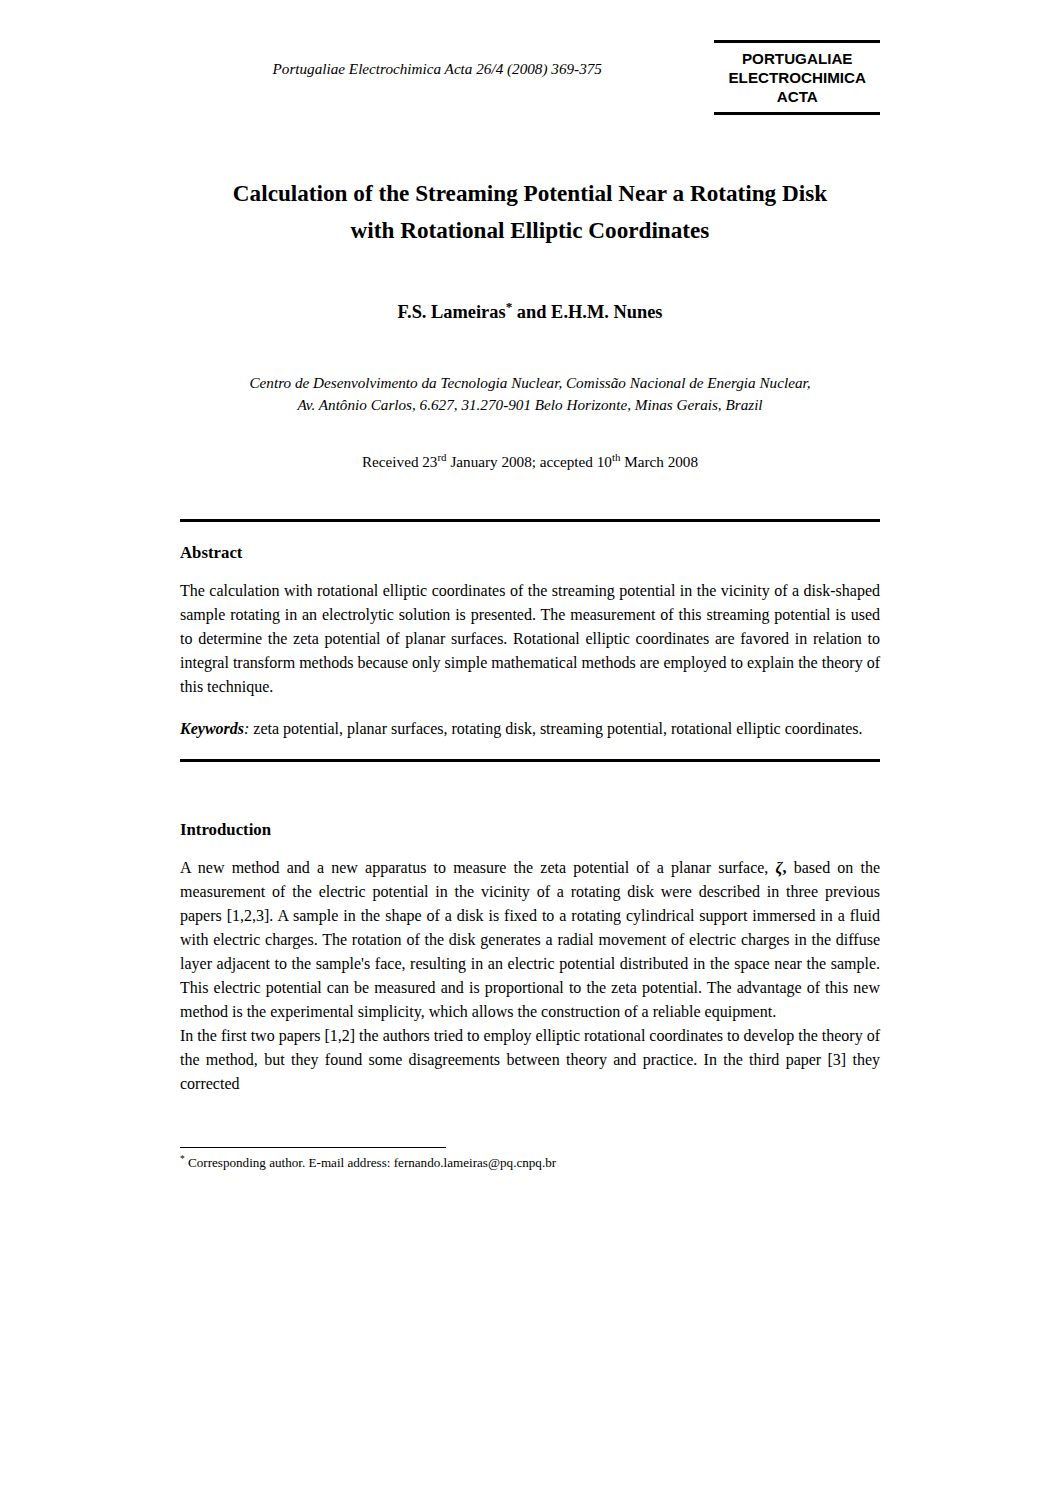Portugaliae Electrochimica Acta 26/4 (2008) 369-375
PORTUGALIAE
ELECTROCHIMICA
ACTA
Calculation of the Streaming Potential Near a Rotating Disk
with Rotational Elliptic Coordinates
F.S. Lameiras* and E.H.M. Nunes
Centro de Desenvolvimento da Tecnologia Nuclear, Comissão Nacional de Energia Nuclear,
Av. Antônio Carlos, 6.627, 31.270-901 Belo Horizonte, Minas Gerais, Brazil
Received 23rd January 2008; accepted 10th March 2008
Abstract
The calculation with rotational elliptic coordinates of the streaming potential in the vicinity of a disk-shaped sample rotating in an electrolytic solution is presented. The measurement of this streaming potential is used to determine the zeta potential of planar surfaces. Rotational elliptic coordinates are favored in relation to integral transform methods because only simple mathematical methods are employed to explain the theory of this technique.
Keywords: zeta potential, planar surfaces, rotating disk, streaming potential, rotational elliptic coordinates.
Introduction
A new method and a new apparatus to measure the zeta potential of a planar surface, ζ, based on the measurement of the electric potential in the vicinity of a rotating disk were described in three previous papers [1,2,3]. A sample in the shape of a disk is fixed to a rotating cylindrical support immersed in a fluid with electric charges. The rotation of the disk generates a radial movement of electric charges in the diffuse layer adjacent to the sample's face, resulting in an electric potential distributed in the space near the sample. This electric potential can be measured and is proportional to the zeta potential. The advantage of this new method is the experimental simplicity, which allows the construction of a reliable equipment.
In the first two papers [1,2] the authors tried to employ elliptic rotational coordinates to develop the theory of the method, but they found some disagreements between theory and practice. In the third paper [3] they corrected
* Corresponding author. E-mail address: fernando.lameiras@pq.cnpq.br